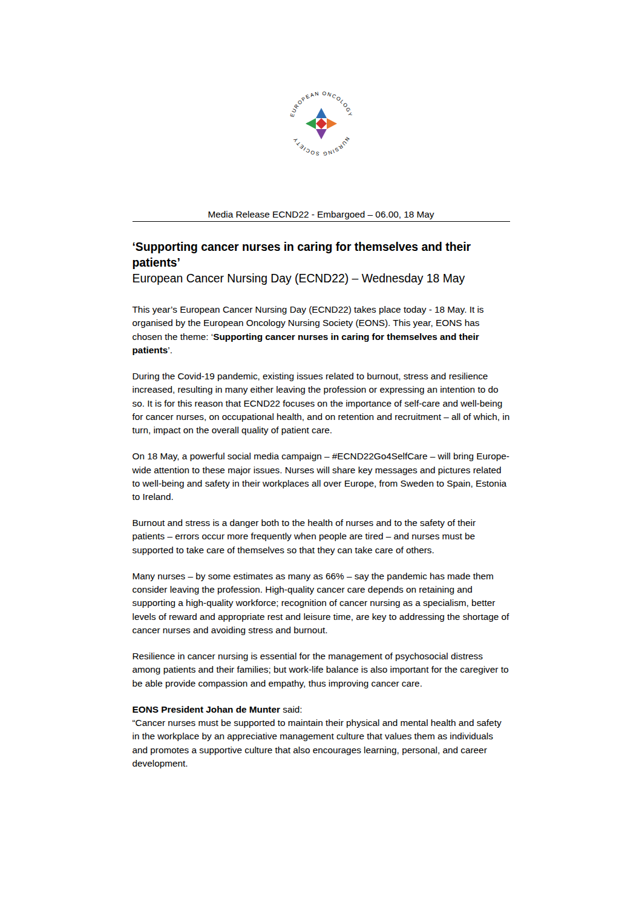EUROPEAN ONCOLOGY NURSING SOCIETY
Media Release ECND22 - Embargoed – 06.00, 18 May
‘Supporting cancer nurses in caring for themselves and their patients’
European Cancer Nursing Day (ECND22) – Wednesday 18 May
This year’s European Cancer Nursing Day (ECND22) takes place today - 18 May. It is organised by the European Oncology Nursing Society (EONS). This year, EONS has chosen the theme: ‘Supporting cancer nurses in caring for themselves and their patients’.
During the Covid-19 pandemic, existing issues related to burnout, stress and resilience increased, resulting in many either leaving the profession or expressing an intention to do so. It is for this reason that ECND22 focuses on the importance of self-care and well-being for cancer nurses, on occupational health, and on retention and recruitment – all of which, in turn, impact on the overall quality of patient care.
On 18 May, a powerful social media campaign – #ECND22Go4SelfCare – will bring Europe-wide attention to these major issues. Nurses will share key messages and pictures related to well-being and safety in their workplaces all over Europe, from Sweden to Spain, Estonia to Ireland.
Burnout and stress is a danger both to the health of nurses and to the safety of their patients – errors occur more frequently when people are tired – and nurses must be supported to take care of themselves so that they can take care of others.
Many nurses – by some estimates as many as 66% – say the pandemic has made them consider leaving the profession. High-quality cancer care depends on retaining and supporting a high-quality workforce; recognition of cancer nursing as a specialism, better levels of reward and appropriate rest and leisure time, are key to addressing the shortage of cancer nurses and avoiding stress and burnout.
Resilience in cancer nursing is essential for the management of psychosocial distress among patients and their families; but work-life balance is also important for the caregiver to be able provide compassion and empathy, thus improving cancer care.
EONS President Johan de Munter said:
Cancer nurses must be supported to maintain their physical and mental health and safety in the workplace by an appreciative management culture that values them as individuals and promotes a supportive culture that also encourages learning, personal, and career development.